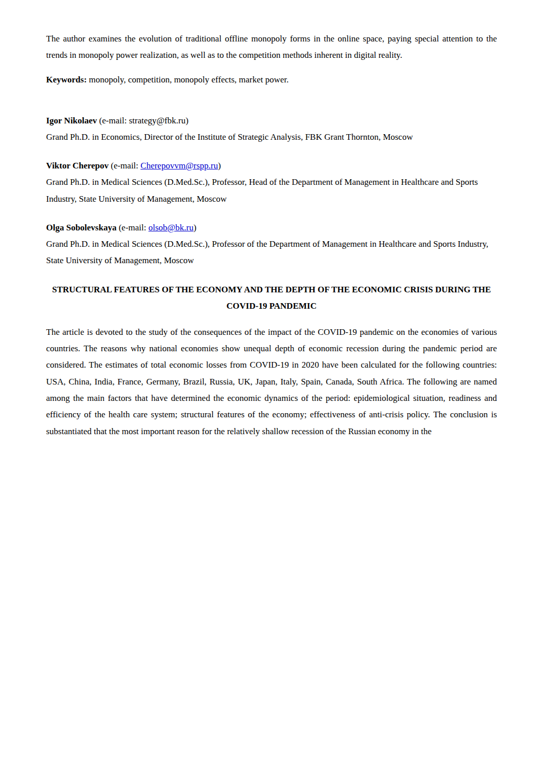The author examines the evolution of traditional offline monopoly forms in the online space, paying special attention to the trends in monopoly power realization, as well as to the competition methods inherent in digital reality.
Keywords: monopoly, competition, monopoly effects, market power.
Igor Nikolaev (e-mail: strategy@fbk.ru)
Grand Ph.D. in Economics, Director of the Institute of Strategic Analysis, FBK Grant Thornton, Moscow
Viktor Cherepov (e-mail: Cherepovvm@rspp.ru)
Grand Ph.D. in Medical Sciences (D.Med.Sc.), Professor, Head of the Department of Management in Healthcare and Sports Industry, State University of Management, Moscow
Olga Sobolevskaya (e-mail: olsob@bk.ru)
Grand Ph.D. in Medical Sciences (D.Med.Sc.), Professor of the Department of Management in Healthcare and Sports Industry, State University of Management, Moscow
Structural features of the economy and the depth of the economic crisis during the COVID-19 pandemic
The article is devoted to the study of the consequences of the impact of the COVID-19 pandemic on the economies of various countries. The reasons why national economies show unequal depth of economic recession during the pandemic period are considered. The estimates of total economic losses from COVID-19 in 2020 have been calculated for the following countries: USA, China, India, France, Germany, Brazil, Russia, UK, Japan, Italy, Spain, Canada, South Africa. The following are named among the main factors that have determined the economic dynamics of the period: epidemiological situation, readiness and efficiency of the health care system; structural features of the economy; effectiveness of anti-crisis policy. The conclusion is substantiated that the most important reason for the relatively shallow recession of the Russian economy in the